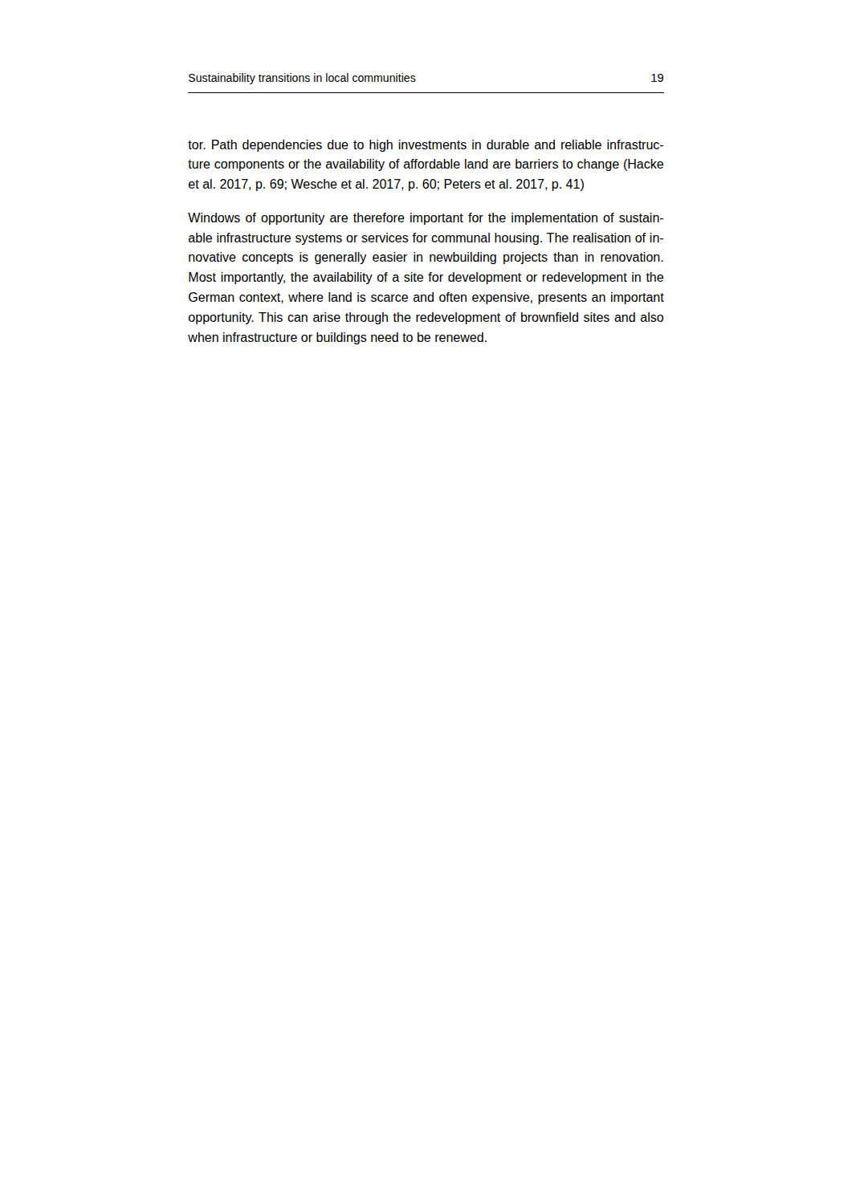Sustainability transitions in local communities 19
tor. Path dependencies due to high investments in durable and reliable infrastructure components or the availability of affordable land are barriers to change (Hacke et al. 2017, p. 69; Wesche et al. 2017, p. 60; Peters et al. 2017, p. 41)
Windows of opportunity are therefore important for the implementation of sustainable infrastructure systems or services for communal housing. The realisation of innovative concepts is generally easier in newbuilding projects than in renovation. Most importantly, the availability of a site for development or redevelopment in the German context, where land is scarce and often expensive, presents an important opportunity. This can arise through the redevelopment of brownfield sites and also when infrastructure or buildings need to be renewed.